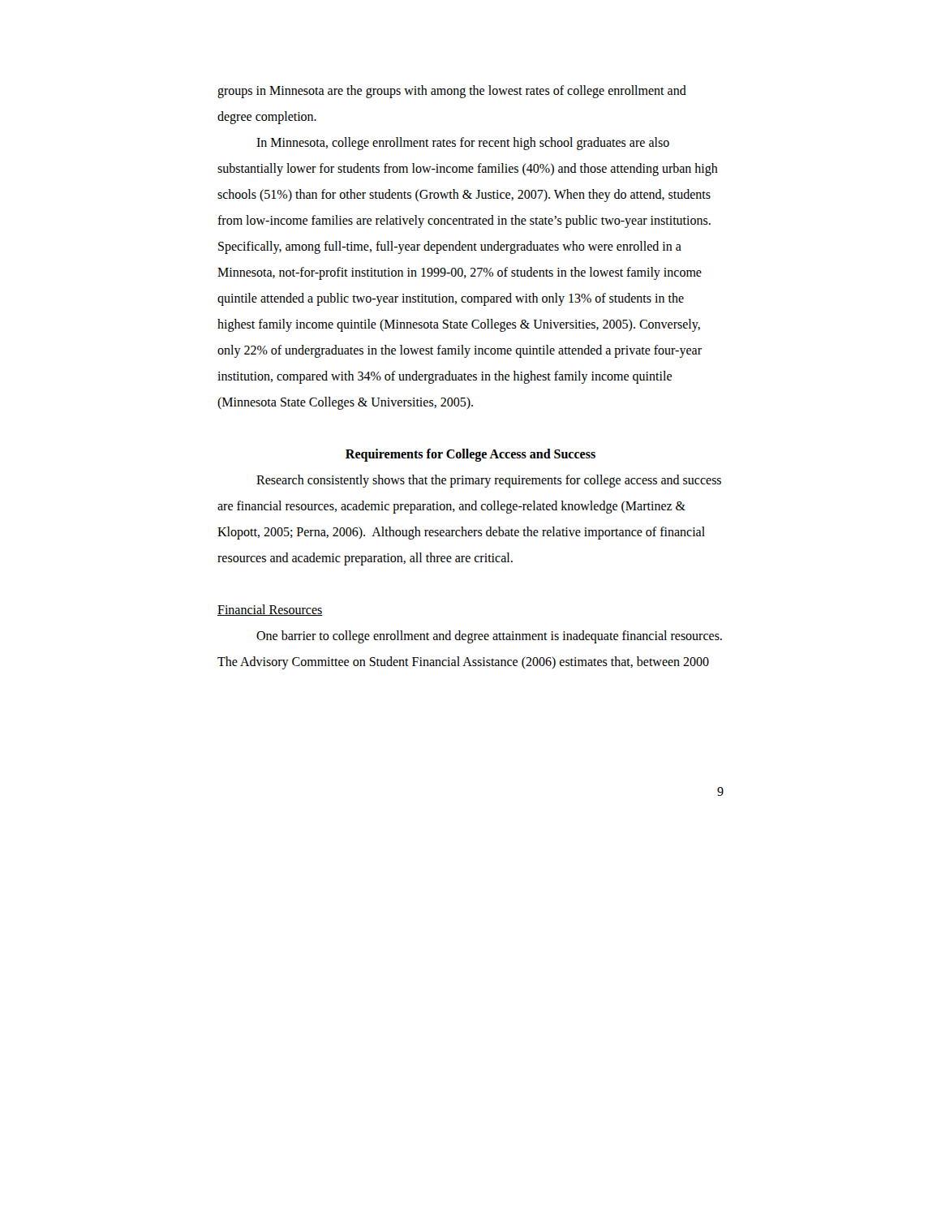groups in Minnesota are the groups with among the lowest rates of college enrollment and degree completion.
In Minnesota, college enrollment rates for recent high school graduates are also substantially lower for students from low-income families (40%) and those attending urban high schools (51%) than for other students (Growth & Justice, 2007). When they do attend, students from low-income families are relatively concentrated in the state’s public two-year institutions. Specifically, among full-time, full-year dependent undergraduates who were enrolled in a Minnesota, not-for-profit institution in 1999-00, 27% of students in the lowest family income quintile attended a public two-year institution, compared with only 13% of students in the highest family income quintile (Minnesota State Colleges & Universities, 2005). Conversely, only 22% of undergraduates in the lowest family income quintile attended a private four-year institution, compared with 34% of undergraduates in the highest family income quintile (Minnesota State Colleges & Universities, 2005).
Requirements for College Access and Success
Research consistently shows that the primary requirements for college access and success are financial resources, academic preparation, and college-related knowledge (Martinez & Klopott, 2005; Perna, 2006). Although researchers debate the relative importance of financial resources and academic preparation, all three are critical.
Financial Resources
One barrier to college enrollment and degree attainment is inadequate financial resources. The Advisory Committee on Student Financial Assistance (2006) estimates that, between 2000
9